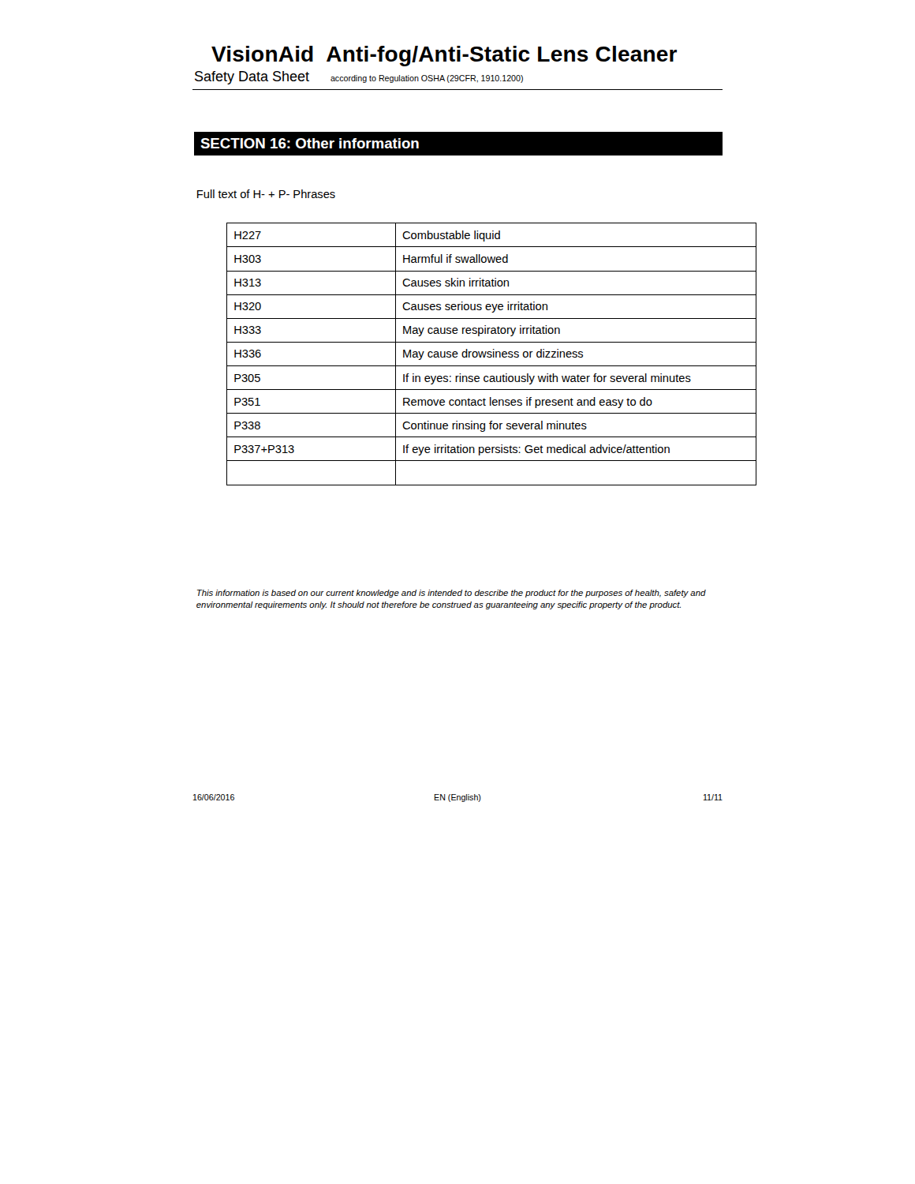VisionAid Anti-fog/Anti-Static Lens Cleaner
Safety Data Sheet according to Regulation OSHA (29CFR, 1910.1200)
SECTION 16: Other information
Full text of H- + P- Phrases
| H227 | Combustable liquid |
| H303 | Harmful if swallowed |
| H313 | Causes skin irritation |
| H320 | Causes serious eye irritation |
| H333 | May cause respiratory irritation |
| H336 | May cause drowsiness or dizziness |
| P305 | If in eyes: rinse cautiously with water for several minutes |
| P351 | Remove contact lenses if present and easy to do |
| P338 | Continue rinsing for several minutes |
| P337+P313 | If eye irritation persists: Get medical advice/attention |
This information is based on our current knowledge and is intended to describe the product for the purposes of health, safety and environmental requirements only. It should not therefore be construed as guaranteeing any specific property of the product.
16/06/2016
EN (English)
11/11